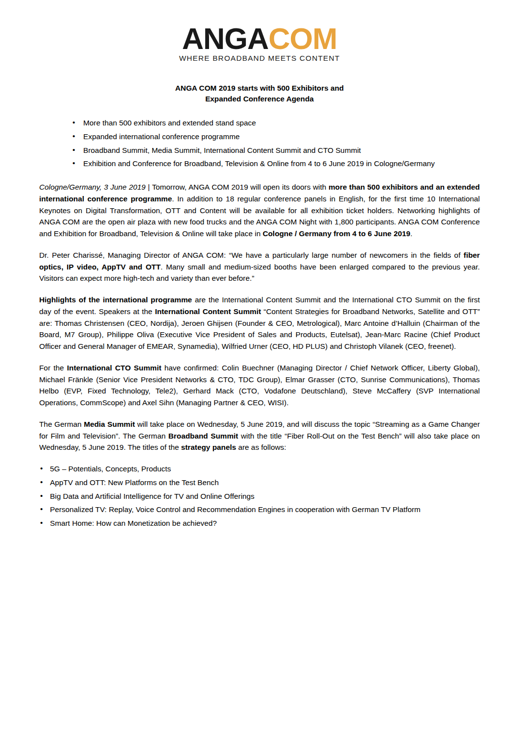ANGA COM
WHERE BROADBAND MEETS CONTENT
ANGA COM 2019 starts with 500 Exhibitors and
Expanded Conference Agenda
More than 500 exhibitors and extended stand space
Expanded international conference programme
Broadband Summit, Media Summit, International Content Summit and CTO Summit
Exhibition and Conference for Broadband, Television & Online from 4 to 6 June 2019 in Cologne/Germany
Cologne/Germany, 3 June 2019 | Tomorrow, ANGA COM 2019 will open its doors with more than 500 exhibitors and an extended international conference programme. In addition to 18 regular conference panels in English, for the first time 10 International Keynotes on Digital Transformation, OTT and Content will be available for all exhibition ticket holders. Networking highlights of ANGA COM are the open air plaza with new food trucks and the ANGA COM Night with 1,800 participants. ANGA COM Conference and Exhibition for Broadband, Television & Online will take place in Cologne / Germany from 4 to 6 June 2019.
Dr. Peter Charissé, Managing Director of ANGA COM: “We have a particularly large number of newcomers in the fields of fiber optics, IP video, AppTV and OTT. Many small and medium-sized booths have been enlarged compared to the previous year. Visitors can expect more high-tech and variety than ever before.”
Highlights of the international programme are the International Content Summit and the International CTO Summit on the first day of the event. Speakers at the International Content Summit “Content Strategies for Broadband Networks, Satellite and OTT” are: Thomas Christensen (CEO, Nordija), Jeroen Ghijsen (Founder & CEO, Metrological), Marc Antoine d’Halluin (Chairman of the Board, M7 Group), Philippe Oliva (Executive Vice President of Sales and Products, Eutelsat), Jean-Marc Racine (Chief Product Officer and General Manager of EMEAR, Synamedia), Wilfried Urner (CEO, HD PLUS) and Christoph Vilanek (CEO, freenet).
For the International CTO Summit have confirmed: Colin Buechner (Managing Director / Chief Network Officer, Liberty Global), Michael Fränkle (Senior Vice President Networks & CTO, TDC Group), Elmar Grasser (CTO, Sunrise Communications), Thomas Helbo (EVP, Fixed Technology, Tele2), Gerhard Mack (CTO, Vodafone Deutschland), Steve McCaffery (SVP International Operations, CommScope) and Axel Sihn (Managing Partner & CEO, WISI).
The German Media Summit will take place on Wednesday, 5 June 2019, and will discuss the topic “Streaming as a Game Changer for Film and Television”. The German Broadband Summit with the title “Fiber Roll-Out on the Test Bench” will also take place on Wednesday, 5 June 2019. The titles of the strategy panels are as follows:
5G – Potentials, Concepts, Products
AppTV and OTT: New Platforms on the Test Bench
Big Data and Artificial Intelligence for TV and Online Offerings
Personalized TV: Replay, Voice Control and Recommendation Engines in cooperation with German TV Platform
Smart Home: How can Monetization be achieved?